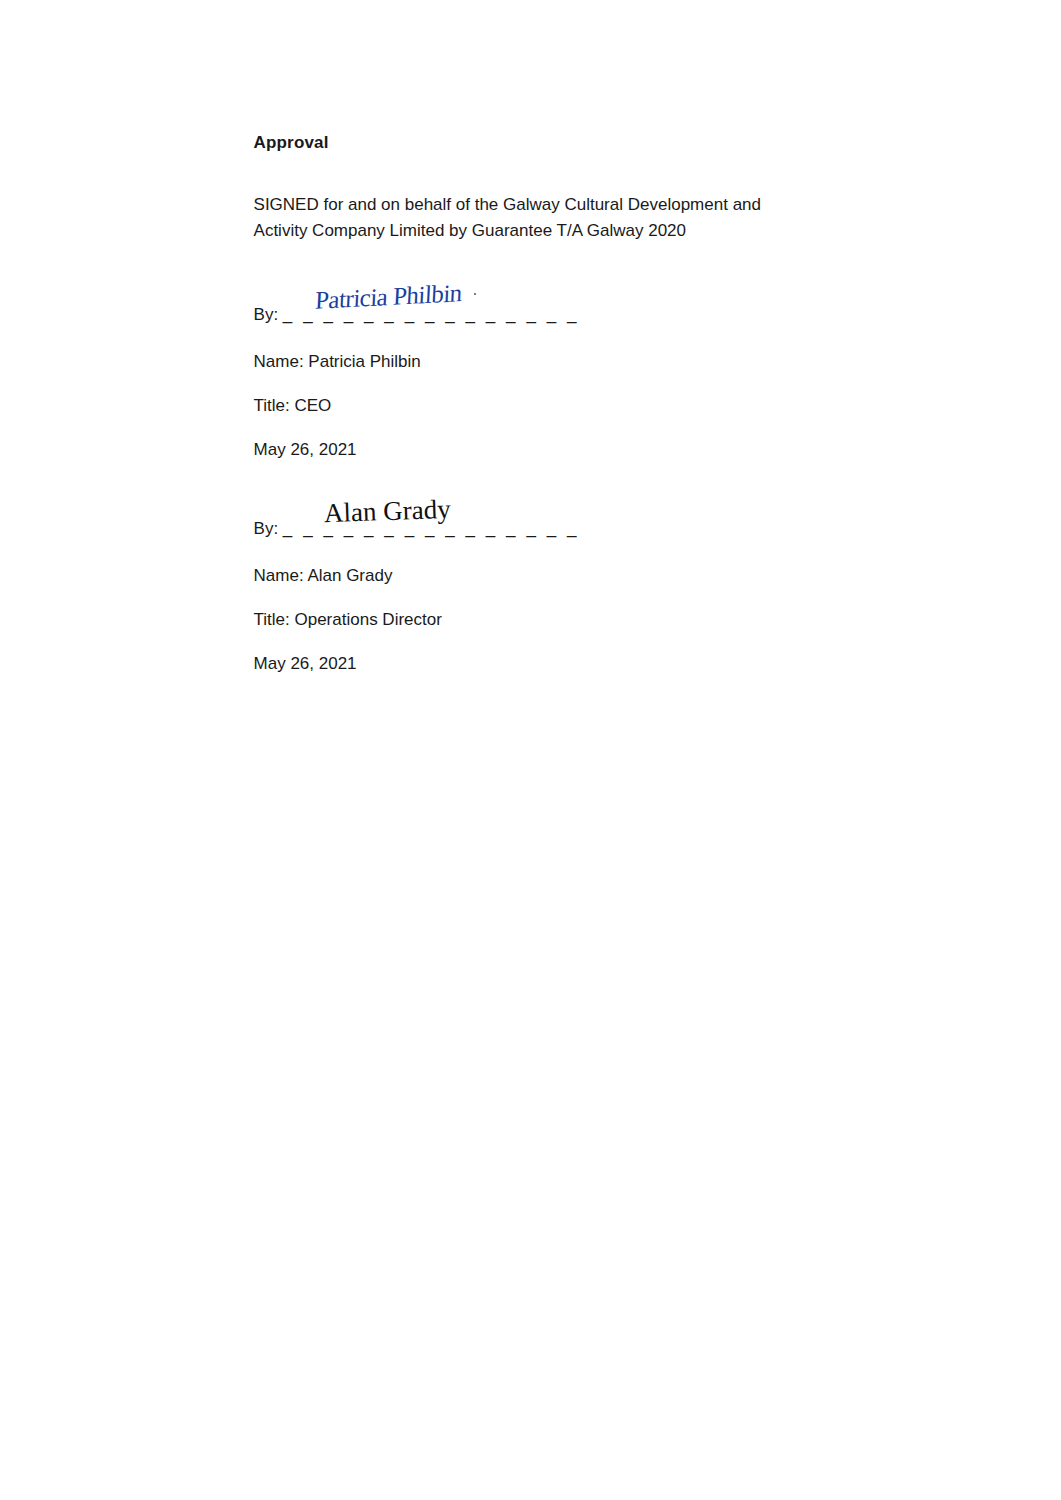Approval
SIGNED for and on behalf of the Galway Cultural Development and Activity Company Limited by Guarantee T/A Galway 2020
By: _ _ _ _ _ _ _ _ _ _ _ _ _ _ _ Patricia Philbin
Name: Patricia Philbin
Title: CEO
May 26, 2021
By: _ _ _ _ _ _ _ _ _ _ _ _ _ _ _ Alan Grady
Name: Alan Grady
Title: Operations Director
May 26, 2021